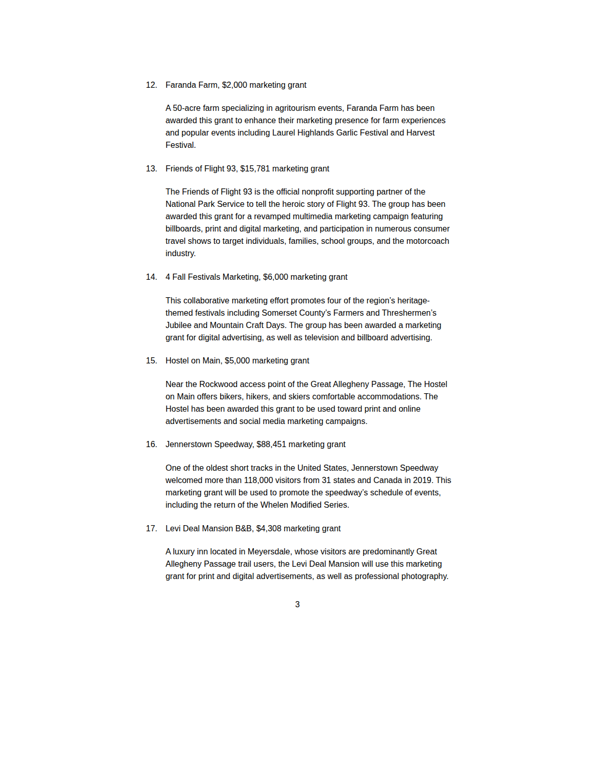Faranda Farm, $2,000 marketing grant
A 50-acre farm specializing in agritourism events, Faranda Farm has been awarded this grant to enhance their marketing presence for farm experiences and popular events including Laurel Highlands Garlic Festival and Harvest Festival.
Friends of Flight 93, $15,781 marketing grant
The Friends of Flight 93 is the official nonprofit supporting partner of the National Park Service to tell the heroic story of Flight 93. The group has been awarded this grant for a revamped multimedia marketing campaign featuring billboards, print and digital marketing, and participation in numerous consumer travel shows to target individuals, families, school groups, and the motorcoach industry.
4 Fall Festivals Marketing, $6,000 marketing grant
This collaborative marketing effort promotes four of the region’s heritage-themed festivals including Somerset County’s Farmers and Threshermen’s Jubilee and Mountain Craft Days. The group has been awarded a marketing grant for digital advertising, as well as television and billboard advertising.
Hostel on Main, $5,000 marketing grant
Near the Rockwood access point of the Great Allegheny Passage, The Hostel on Main offers bikers, hikers, and skiers comfortable accommodations. The Hostel has been awarded this grant to be used toward print and online advertisements and social media marketing campaigns.
Jennerstown Speedway, $88,451 marketing grant
One of the oldest short tracks in the United States, Jennerstown Speedway welcomed more than 118,000 visitors from 31 states and Canada in 2019. This marketing grant will be used to promote the speedway’s schedule of events, including the return of the Whelen Modified Series.
Levi Deal Mansion B&B, $4,308 marketing grant
A luxury inn located in Meyersdale, whose visitors are predominantly Great Allegheny Passage trail users, the Levi Deal Mansion will use this marketing grant for print and digital advertisements, as well as professional photography.
3